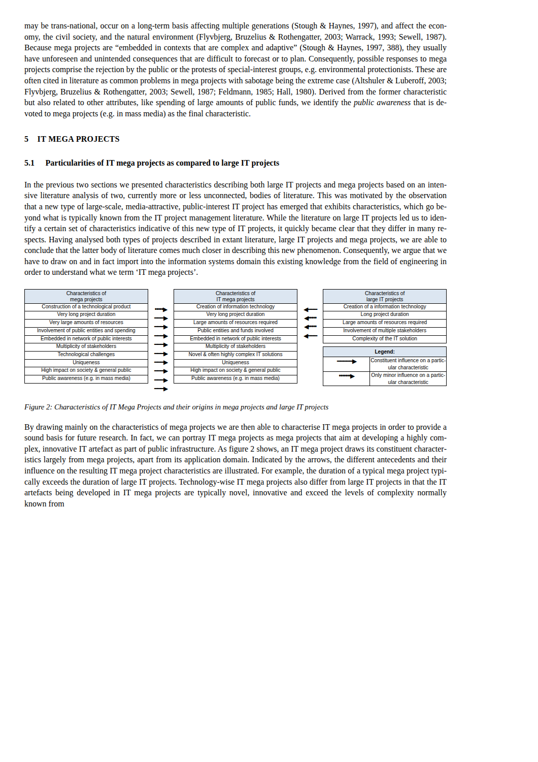may be trans-national, occur on a long-term basis affecting multiple generations (Stough & Haynes, 1997), and affect the economy, the civil society, and the natural environment (Flyvbjerg, Bruzelius & Rothengatter, 2003; Warrack, 1993; Sewell, 1987). Because mega projects are “embedded in contexts that are complex and adaptive” (Stough & Haynes, 1997, 388), they usually have unforeseen and unintended consequences that are difficult to forecast or to plan. Consequently, possible responses to mega projects comprise the rejection by the public or the protests of special-interest groups, e.g. environmental protectionists. These are often cited in literature as common problems in mega projects with sabotage being the extreme case (Altshuler & Luberoff, 2003; Flyvbjerg, Bruzelius & Rothengatter, 2003; Sewell, 1987; Feldmann, 1985; Hall, 1980). Derived from the former characteristic but also related to other attributes, like spending of large amounts of public funds, we identify the public awareness that is devoted to mega projects (e.g. in mass media) as the final characteristic.
5 IT MEGA PROJECTS
5.1 Particularities of IT mega projects as compared to large IT projects
In the previous two sections we presented characteristics describing both large IT projects and mega projects based on an intensive literature analysis of two, currently more or less unconnected, bodies of literature. This was motivated by the observation that a new type of large-scale, media-attractive, public-interest IT project has emerged that exhibits characteristics, which go beyond what is typically known from the IT project management literature. While the literature on large IT projects led us to identify a certain set of characteristics indicative of this new type of IT projects, it quickly became clear that they differ in many respects. Having analysed both types of projects described in extant literature, large IT projects and mega projects, we are able to conclude that the latter body of literature comes much closer in describing this new phenomenon. Consequently, we argue that we have to draw on and in fact import into the information systems domain this existing knowledge from the field of engineering in order to understand what we term ‘IT mega projects’.
| / Characteristics of mega projects / / Construction of a technological product / / Very long project duration / / Very large amounts of resources / / Involvement of public entities and spending / / Embedded in network of public interests / / Multiplicity of stakeholders / / Technological challenges / / Uniqueness / / High impact on society & general public / / Public awareness (e.g. in mass media) / | •••••▶ ━━━▶ ━━━▶ ━━━▶ ━━━▶ ━━━▶ ━━━▶ ━━━▶ ━━━▶ ━━━▶ | / Characteristics of IT mega projects / / Creation of information technology / / Very long project duration / / Large amounts of resources required / / Public entities and funds involved / / Embedded in network of public interests / / Multiplicity of stakeholders / / Novel & often highly complex IT solutions / / Uniqueness / / High impact on society & general public / / Public awareness (e.g. in mass media) / | ◀━━━ ◀••••• ◀••••• ◀━━━ | / Characteristics of large IT projects / / Creation of a information technology / / Long project duration / / Large amounts of resources required / / Involvement of multiple stakeholders / / Complexity of the IT solution / / Legend: / / --- / / ━━━━━▶ / Constituent influence on a particular characteristic / / •••••••▶ / Only minor influence on a particular characteristic / |
Figure 2: Characteristics of IT Mega Projects and their origins in mega projects and large IT projects
By drawing mainly on the characteristics of mega projects we are then able to characterise IT mega projects in order to provide a sound basis for future research. In fact, we can portray IT mega projects as mega projects that aim at developing a highly complex, innovative IT artefact as part of public infrastructure. As figure 2 shows, an IT mega project draws its constituent characteristics largely from mega projects, apart from its application domain. Indicated by the arrows, the different antecedents and their influence on the resulting IT mega project characteristics are illustrated. For example, the duration of a typical mega project typically exceeds the duration of large IT projects. Technology-wise IT mega projects also differ from large IT projects in that the IT artefacts being developed in IT mega projects are typically novel, innovative and exceed the levels of complexity normally known from